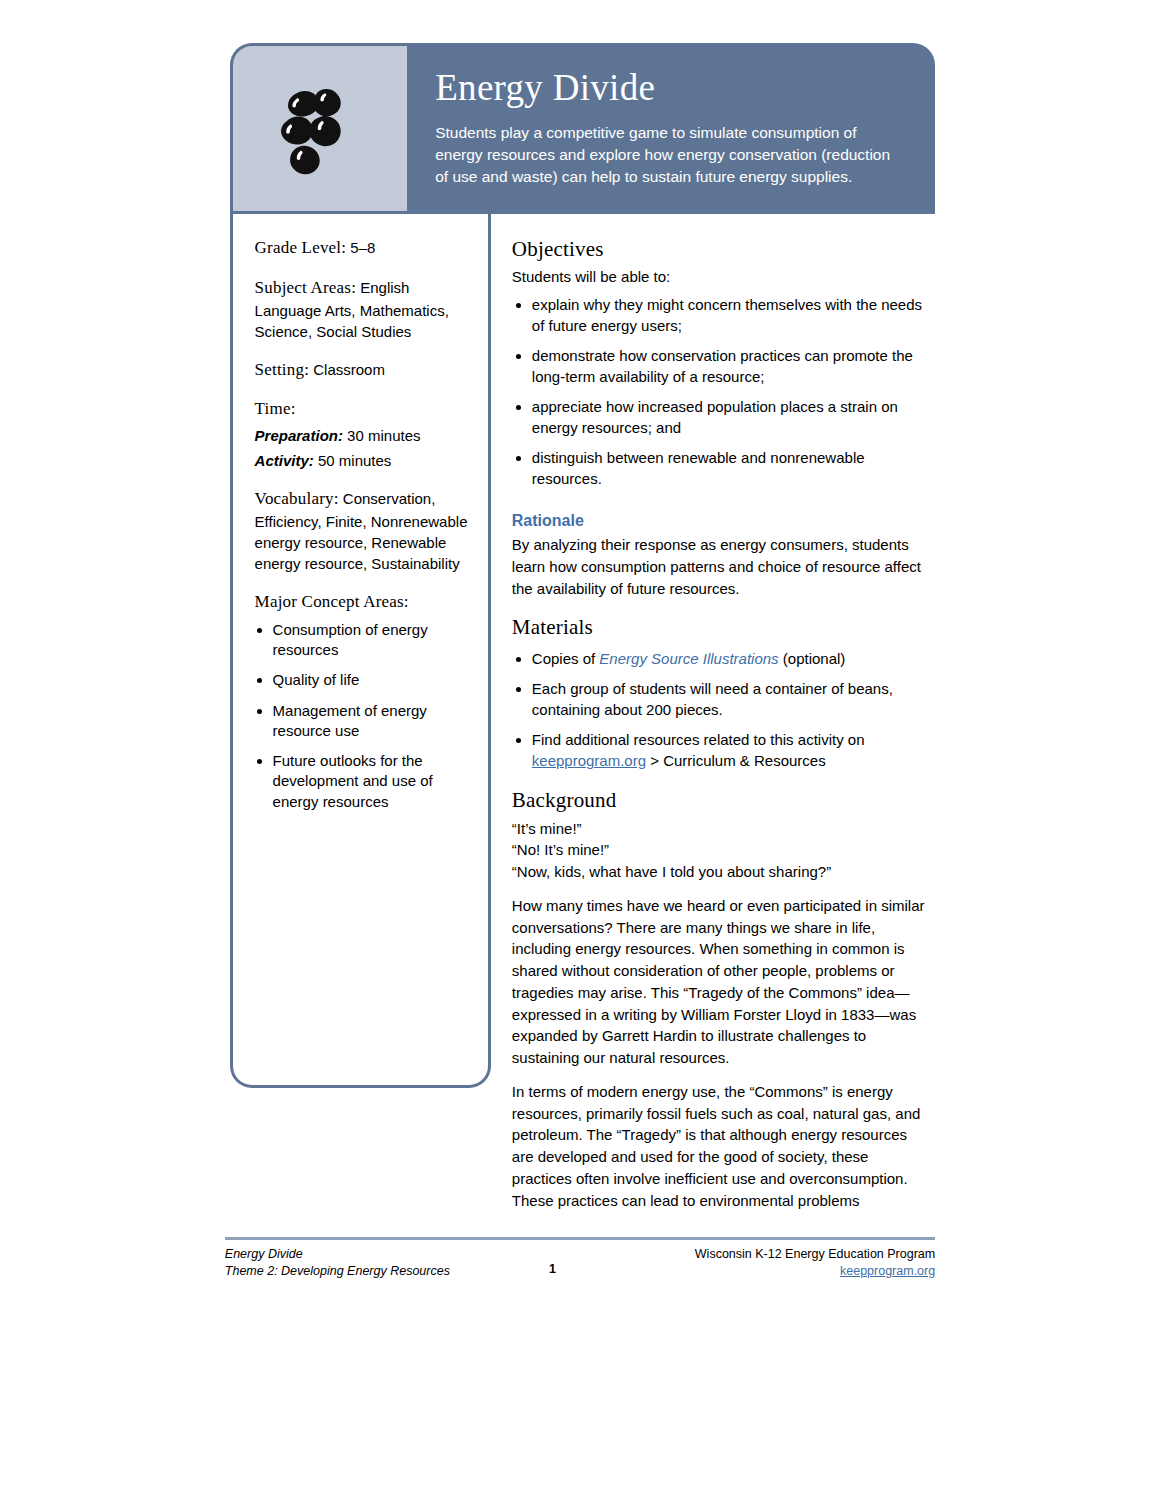Energy Divide
Students play a competitive game to simulate consumption of energy resources and explore how energy conservation (reduction of use and waste) can help to sustain future energy supplies.
Grade Level: 5–8
Subject Areas: English Language Arts, Mathematics, Science, Social Studies
Setting: Classroom
Time:
Preparation: 30 minutes
Activity: 50 minutes
Vocabulary: Conservation, Efficiency, Finite, Nonrenewable energy resource, Renewable energy resource, Sustainability
Major Concept Areas:
Consumption of energy resources
Quality of life
Management of energy resource use
Future outlooks for the development and use of energy resources
Objectives
Students will be able to:
explain why they might concern themselves with the needs of future energy users;
demonstrate how conservation practices can promote the long-term availability of a resource;
appreciate how increased population places a strain on energy resources; and
distinguish between renewable and nonrenewable resources.
Rationale
By analyzing their response as energy consumers, students learn how consumption patterns and choice of resource affect the availability of future resources.
Materials
Copies of Energy Source Illustrations (optional)
Each group of students will need a container of beans, containing about 200 pieces.
Find additional resources related to this activity on keepprogram.org > Curriculum & Resources
Background
“It’s mine!”
“No! It’s mine!”
“Now, kids, what have I told you about sharing?”
How many times have we heard or even participated in similar conversations? There are many things we share in life, including energy resources. When something in common is shared without consideration of other people, problems or tragedies may arise. This “Tragedy of the Commons” idea—expressed in a writing by William Forster Lloyd in 1833—was expanded by Garrett Hardin to illustrate challenges to sustaining our natural resources.
In terms of modern energy use, the “Commons” is energy resources, primarily fossil fuels such as coal, natural gas, and petroleum. The “Tragedy” is that although energy resources are developed and used for the good of society, these practices often involve inefficient use and overconsumption. These practices can lead to environmental problems
Energy Divide
Theme 2: Developing Energy Resources
1
Wisconsin K-12 Energy Education Program
keepprogram.org